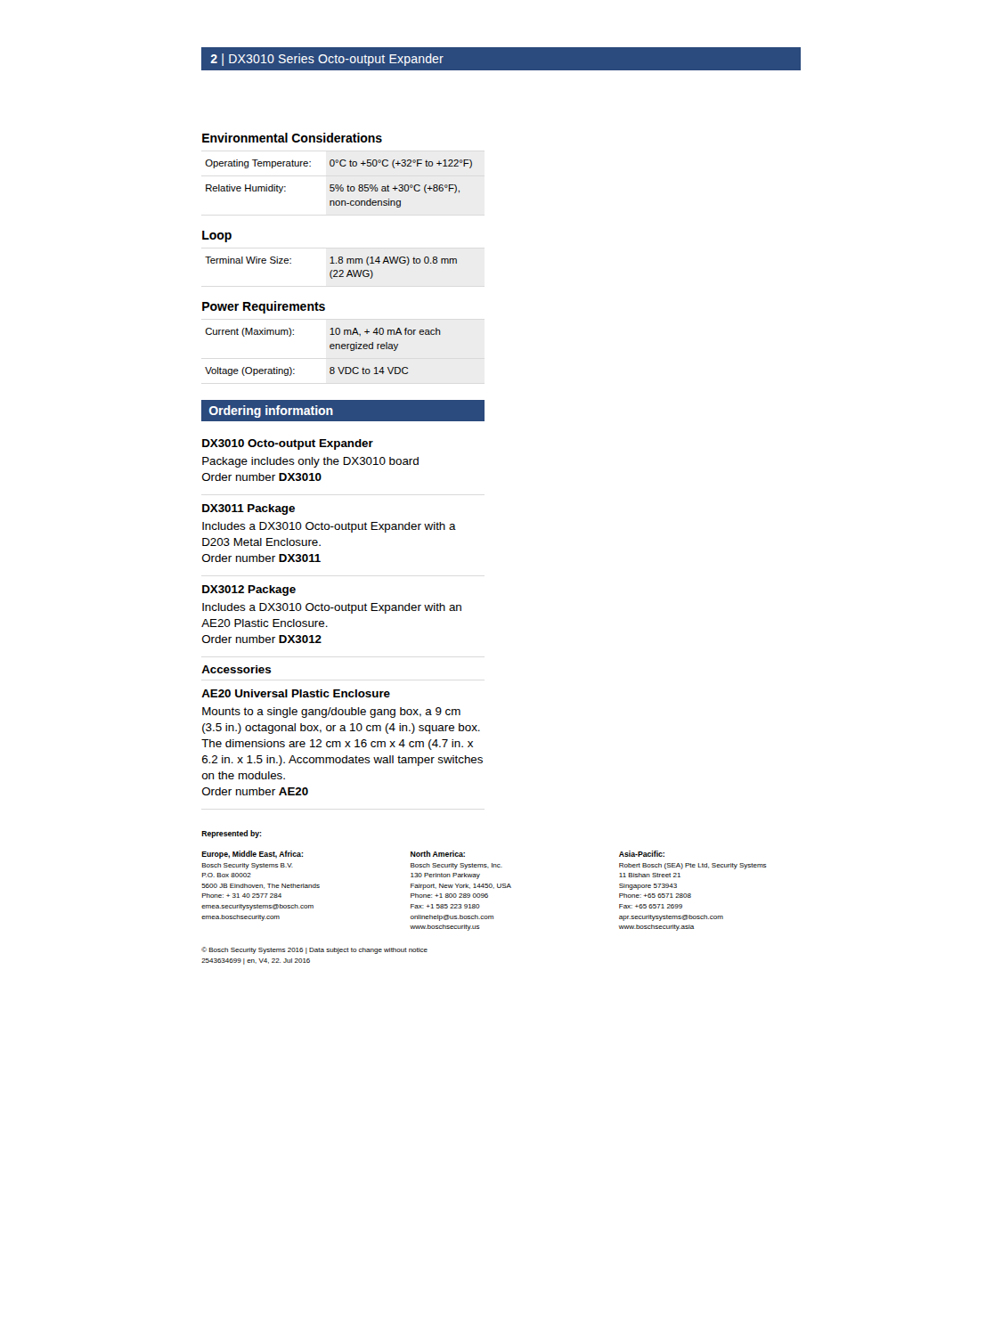2 | DX3010 Series Octo-output Expander
Environmental Considerations
| Operating Temperature: | 0°C to +50°C (+32°F to +122°F) |
| Relative Humidity: | 5% to 85% at +30°C (+86°F), non-condensing |
Loop
| Terminal Wire Size: | 1.8 mm (14 AWG) to 0.8 mm (22 AWG) |
Power Requirements
| Current (Maximum): | 10 mA, + 40 mA for each energized relay |
| Voltage (Operating): | 8 VDC to 14 VDC |
Ordering information
DX3010 Octo-output Expander Package includes only the DX3010 board
Order number DX3010
DX3011 Package Includes a DX3010 Octo-output Expander with a D203 Metal Enclosure.
Order number DX3011
DX3012 Package Includes a DX3010 Octo-output Expander with an AE20 Plastic Enclosure.
Order number DX3012
Accessories
AE20 Universal Plastic Enclosure Mounts to a single gang/double gang box, a 9 cm (3.5 in.) octagonal box, or a 10 cm (4 in.) square box. The dimensions are 12 cm x 16 cm x 4 cm (4.7 in. x 6.2 in. x 1.5 in.). Accommodates wall tamper switches on the modules.
Order number AE20
Represented by:
Europe, Middle East, Africa:
Bosch Security Systems B.V.
P.O. Box 80002
5600 JB Eindhoven, The Netherlands
Phone: + 31 40 2577 284
emea.securitysystems@bosch.com
emea.boschsecurity.com
North America:
Bosch Security Systems, Inc.
130 Perinton Parkway
Fairport, New York, 14450, USA
Phone: +1 800 289 0096
Fax: +1 585 223 9180
onlinehelp@us.bosch.com
www.boschsecurity.us
Asia-Pacific:
Robert Bosch (SEA) Pte Ltd, Security Systems
11 Bishan Street 21
Singapore 573943
Phone: +65 6571 2808
Fax: +65 6571 2699
apr.securitysystems@bosch.com
www.boschsecurity.asia
© Bosch Security Systems 2016 | Data subject to change without notice
2543634699 | en, V4, 22. Jul 2016